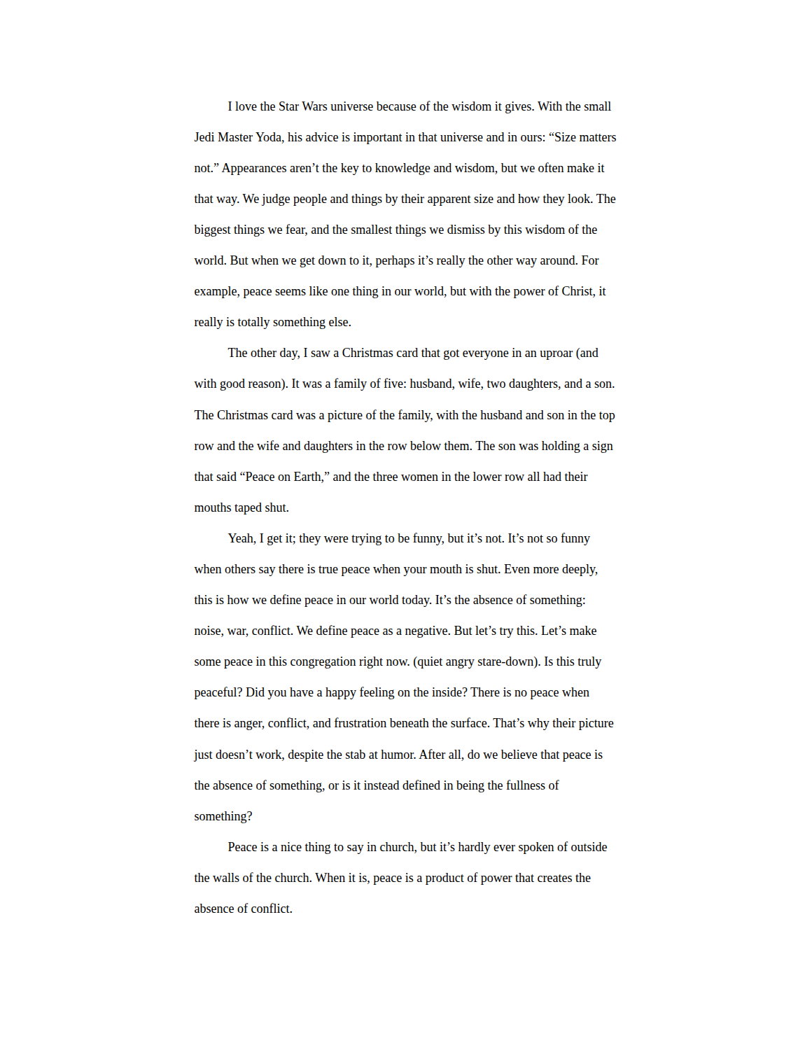I love the Star Wars universe because of the wisdom it gives. With the small Jedi Master Yoda, his advice is important in that universe and in ours: “Size matters not.” Appearances aren’t the key to knowledge and wisdom, but we often make it that way. We judge people and things by their apparent size and how they look. The biggest things we fear, and the smallest things we dismiss by this wisdom of the world. But when we get down to it, perhaps it’s really the other way around. For example, peace seems like one thing in our world, but with the power of Christ, it really is totally something else.
The other day, I saw a Christmas card that got everyone in an uproar (and with good reason). It was a family of five: husband, wife, two daughters, and a son. The Christmas card was a picture of the family, with the husband and son in the top row and the wife and daughters in the row below them. The son was holding a sign that said “Peace on Earth,” and the three women in the lower row all had their mouths taped shut.
Yeah, I get it; they were trying to be funny, but it’s not. It’s not so funny when others say there is true peace when your mouth is shut. Even more deeply, this is how we define peace in our world today. It’s the absence of something: noise, war, conflict. We define peace as a negative. But let’s try this. Let’s make some peace in this congregation right now. (quiet angry stare-down). Is this truly peaceful? Did you have a happy feeling on the inside? There is no peace when there is anger, conflict, and frustration beneath the surface. That’s why their picture just doesn’t work, despite the stab at humor. After all, do we believe that peace is the absence of something, or is it instead defined in being the fullness of something?
Peace is a nice thing to say in church, but it’s hardly ever spoken of outside the walls of the church. When it is, peace is a product of power that creates the absence of conflict.